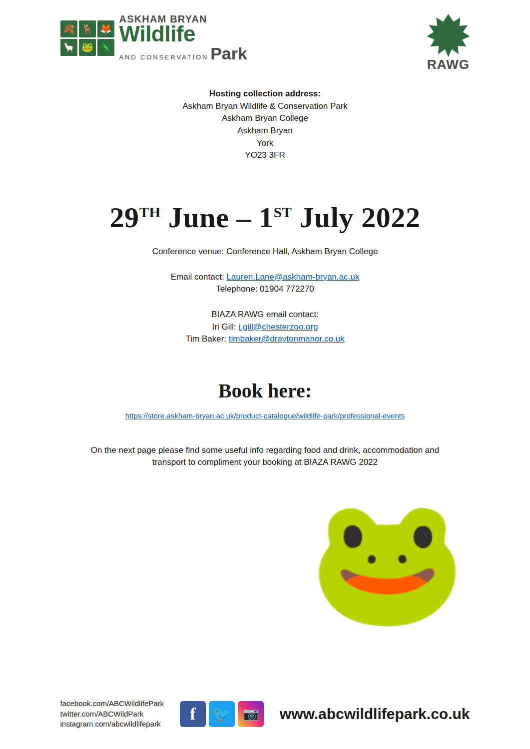🍂🦌🦊 🦙🐸🦎
ASKHAM BRYAN
Wildlife
AND CONSERVATION Park
RAWG
Hosting collection address:
Askham Bryan Wildlife & Conservation Park
Askham Bryan College
Askham Bryan
York
YO23 3FR
29TH June – 1ST July 2022
Conference venue: Conference Hall, Askham Bryan College
Email contact: Lauren.Lane@askham-bryan.ac.uk
Telephone: 01904 772270
BIAZA RAWG email contact:
Iri Gill: i.gill@chesterzoo.org
Tim Baker: timbaker@draytonmanor.co.uk
Book here:
https://store.askham-bryan.ac.uk/product-catalogue/wildlife-park/professional-events
On the next page please find some useful info regarding food and drink, accommodation and transport to compliment your booking at BIAZA RAWG 2022
🐸
facebook.com/ABCWildlifePark
twitter.com/ABCWildPark
instagram.com/abcwildlifepark
f
🐦
📷
www.abcwildlifepark.co.uk